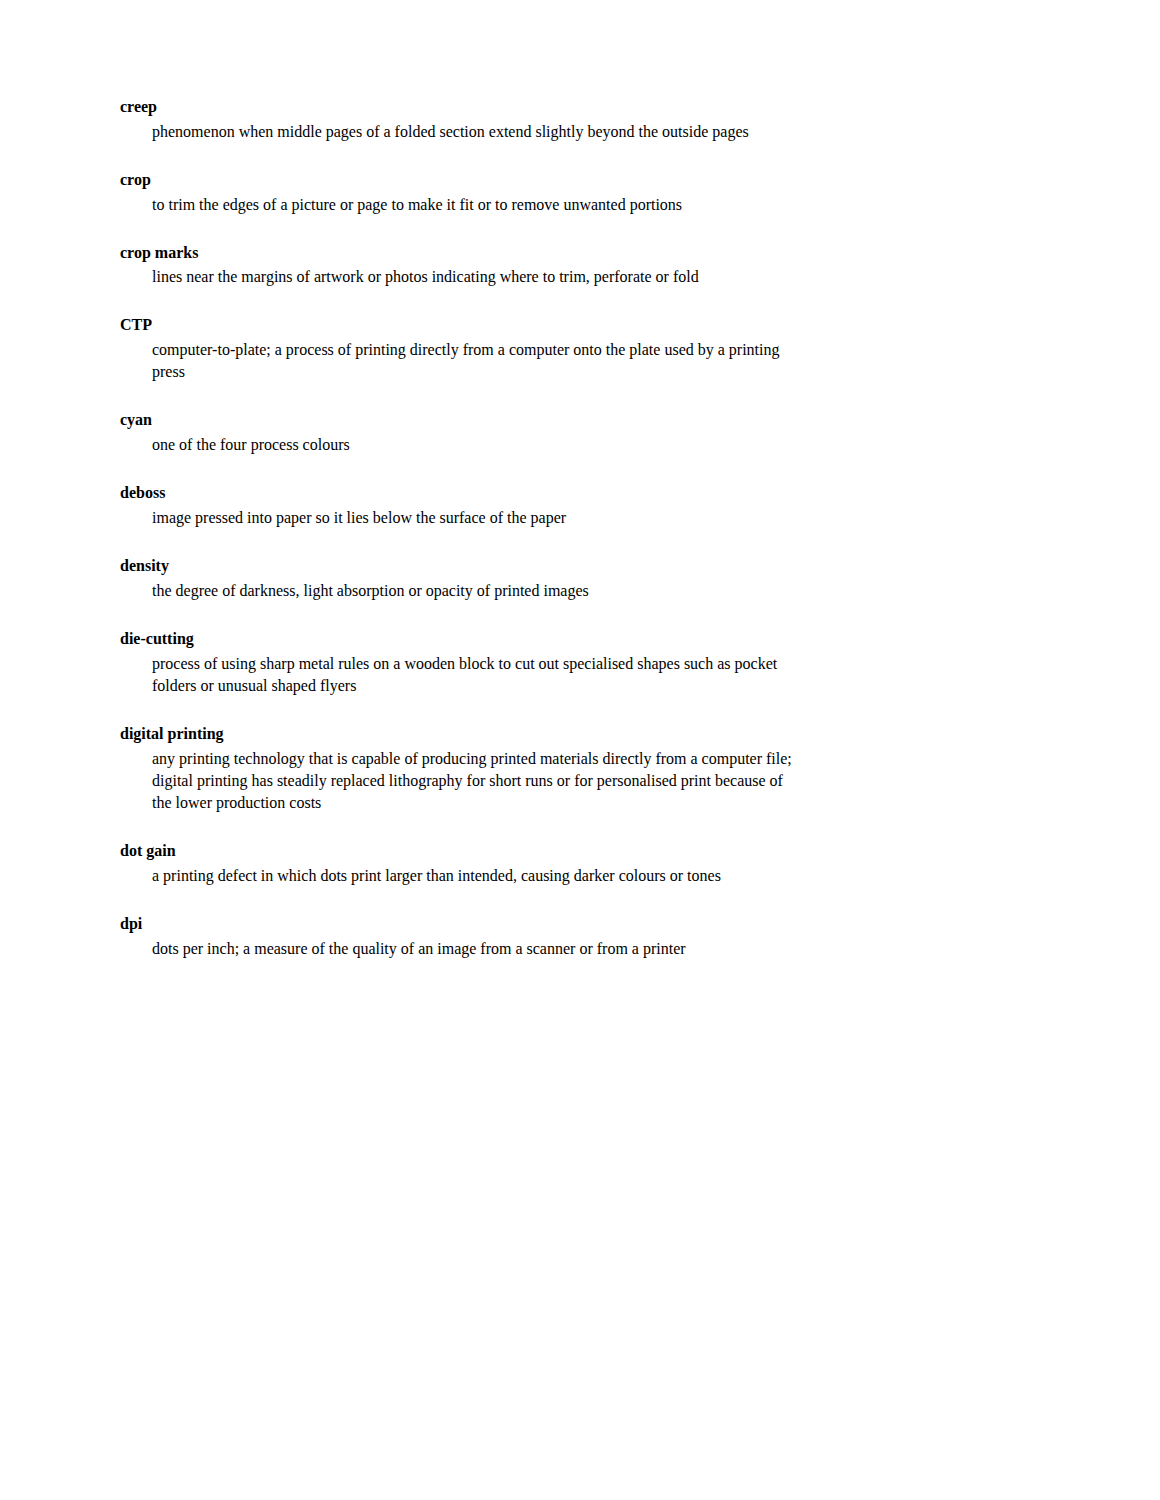creep
phenomenon when middle pages of a folded section extend slightly beyond the outside pages
crop
to trim the edges of a picture or page to make it fit or to remove unwanted portions
crop marks
lines near the margins of artwork or photos indicating where to trim, perforate or fold
CTP
computer-to-plate; a process of printing directly from a computer onto the plate used by a printing press
cyan
one of the four process colours
deboss
image pressed into paper so it lies below the surface of the paper
density
the degree of darkness, light absorption or opacity of printed images
die-cutting
process of using sharp metal rules on a wooden block to cut out specialised shapes such as pocket folders or unusual shaped flyers
digital printing
any printing technology that is capable of producing printed materials directly from a computer file; digital printing has steadily replaced lithography for short runs or for personalised print because of the lower production costs
dot gain
a printing defect in which dots print larger than intended, causing darker colours or tones
dpi
dots per inch; a measure of the quality of an image from a scanner or from a printer